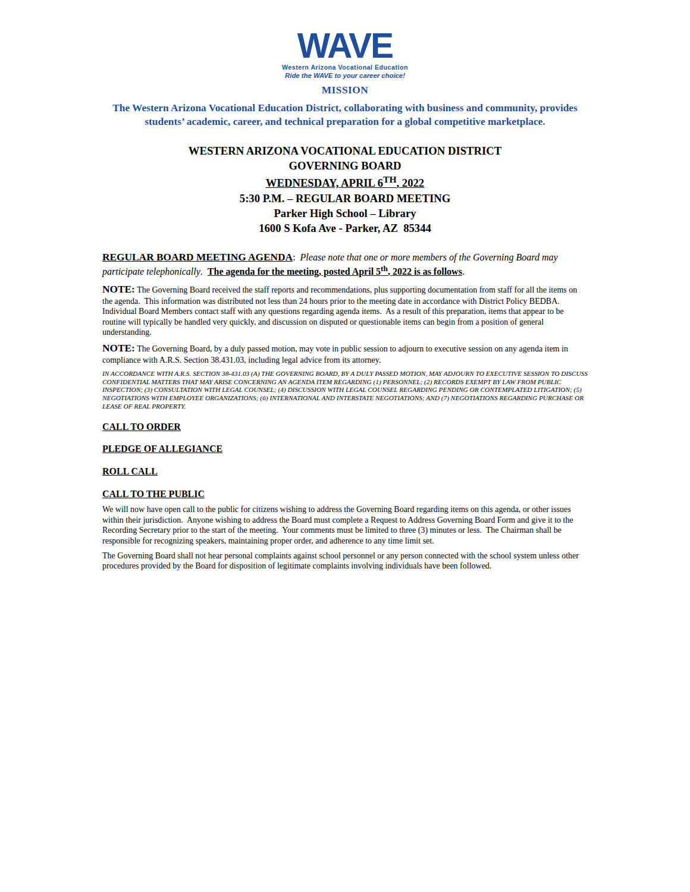WAVE
Western Arizona Vocational Education
Ride the WAVE to your career choice!
MISSION
The Western Arizona Vocational Education District, collaborating with business and community, provides students’ academic, career, and technical preparation for a global competitive marketplace.
WESTERN ARIZONA VOCATIONAL EDUCATION DISTRICT
GOVERNING BOARD
WEDNESDAY, APRIL 6TH, 2022
5:30 P.M. – REGULAR BOARD MEETING
Parker High School – Library
1600 S Kofa Ave - Parker, AZ 85344
REGULAR BOARD MEETING AGENDA: Please note that one or more members of the Governing Board may participate telephonically. The agenda for the meeting, posted April 5th, 2022 is as follows.
NOTE: The Governing Board received the staff reports and recommendations, plus supporting documentation from staff for all the items on the agenda. This information was distributed not less than 24 hours prior to the meeting date in accordance with District Policy BEDBA. Individual Board Members contact staff with any questions regarding agenda items. As a result of this preparation, items that appear to be routine will typically be handled very quickly, and discussion on disputed or questionable items can begin from a position of general understanding.
NOTE: The Governing Board, by a duly passed motion, may vote in public session to adjourn to executive session on any agenda item in compliance with A.R.S. Section 38.431.03, including legal advice from its attorney.
IN ACCORDANCE WITH A.R.S. SECTION 38-431.03 (A) THE GOVERNING BOARD, BY A DULY PASSED MOTION, MAY ADJOURN TO EXECUTIVE SESSION TO DISCUSS CONFIDENTIAL MATTERS THAT MAY ARISE CONCERNING AN AGENDA ITEM REGARDING (1) PERSONNEL; (2) RECORDS EXEMPT BY LAW FROM PUBLIC INSPECTION; (3) CONSULTATION WITH LEGAL COUNSEL; (4) DISCUSSION WITH LEGAL COUNSEL REGARDING PENDING OR CONTEMPLATED LITIGATION; (5) NEGOTIATIONS WITH EMPLOYEE ORGANIZATIONS; (6) INTERNATIONAL AND INTERSTATE NEGOTIATIONS; AND (7) NEGOTIATIONS REGARDING PURCHASE OR LEASE OF REAL PROPERTY.
CALL TO ORDER
PLEDGE OF ALLEGIANCE
ROLL CALL
CALL TO THE PUBLIC
We will now have open call to the public for citizens wishing to address the Governing Board regarding items on this agenda, or other issues within their jurisdiction. Anyone wishing to address the Board must complete a Request to Address Governing Board Form and give it to the Recording Secretary prior to the start of the meeting. Your comments must be limited to three (3) minutes or less. The Chairman shall be responsible for recognizing speakers, maintaining proper order, and adherence to any time limit set.
The Governing Board shall not hear personal complaints against school personnel or any person connected with the school system unless other procedures provided by the Board for disposition of legitimate complaints involving individuals have been followed.